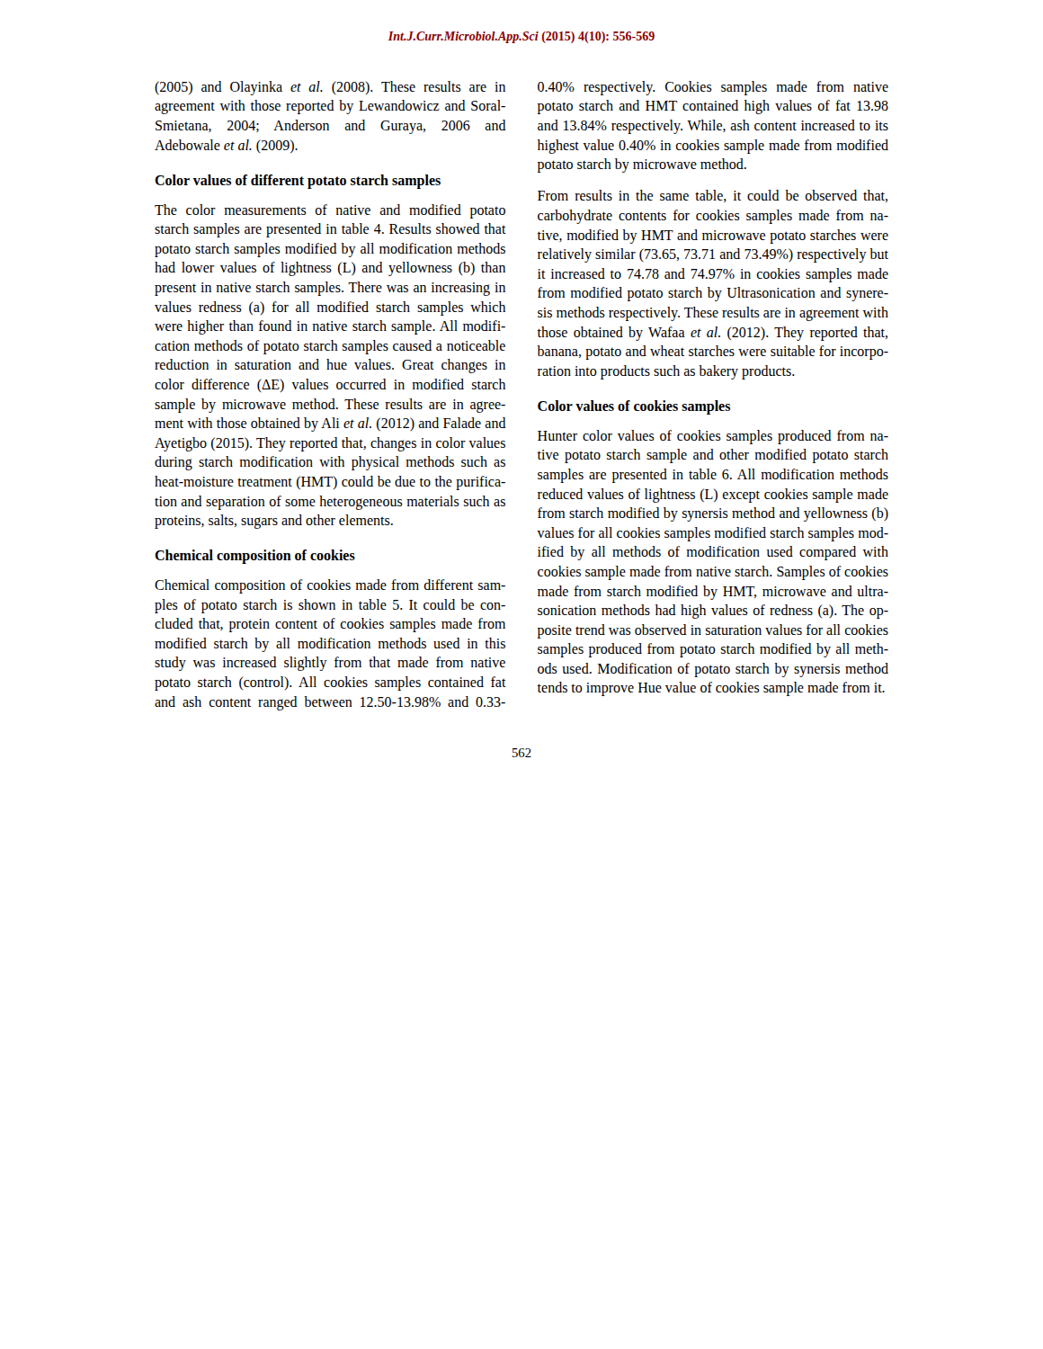Int.J.Curr.Microbiol.App.Sci (2015) 4(10): 556-569
(2005) and Olayinka et al. (2008). These results are in agreement with those reported by Lewandowicz and Soral-Smietana, 2004; Anderson and Guraya, 2006 and Adebowale et al. (2009).
Color values of different potato starch samples
The color measurements of native and modified potato starch samples are presented in table 4. Results showed that potato starch samples modified by all modification methods had lower values of lightness (L) and yellowness (b) than present in native starch samples. There was an increasing in values redness (a) for all modified starch samples which were higher than found in native starch sample. All modification methods of potato starch samples caused a noticeable reduction in saturation and hue values. Great changes in color difference (ΔE) values occurred in modified starch sample by microwave method. These results are in agreement with those obtained by Ali et al. (2012) and Falade and Ayetigbo (2015). They reported that, changes in color values during starch modification with physical methods such as heat-moisture treatment (HMT) could be due to the purification and separation of some heterogeneous materials such as proteins, salts, sugars and other elements.
Chemical composition of cookies
Chemical composition of cookies made from different samples of potato starch is shown in table 5. It could be concluded that, protein content of cookies samples made from modified starch by all modification methods used in this study was increased slightly from that made from native potato starch (control). All cookies samples contained fat and ash content ranged between 12.50-13.98% and 0.33-0.40% respectively. Cookies samples made from native potato starch and HMT contained high values of fat 13.98 and 13.84% respectively. While, ash content increased to its highest value 0.40% in cookies sample made from modified potato starch by microwave method.
From results in the same table, it could be observed that, carbohydrate contents for cookies samples made from native, modified by HMT and microwave potato starches were relatively similar (73.65, 73.71 and 73.49%) respectively but it increased to 74.78 and 74.97% in cookies samples made from modified potato starch by Ultrasonication and syneresis methods respectively. These results are in agreement with those obtained by Wafaa et al. (2012). They reported that, banana, potato and wheat starches were suitable for incorporation into products such as bakery products.
Color values of cookies samples
Hunter color values of cookies samples produced from native potato starch sample and other modified potato starch samples are presented in table 6. All modification methods reduced values of lightness (L) except cookies sample made from starch modified by synersis method and yellowness (b) values for all cookies samples modified starch samples modified by all methods of modification used compared with cookies sample made from native starch. Samples of cookies made from starch modified by HMT, microwave and ultrasonication methods had high values of redness (a). The opposite trend was observed in saturation values for all cookies samples produced from potato starch modified by all methods used. Modification of potato starch by synersis method tends to improve Hue value of cookies sample made from it.
562